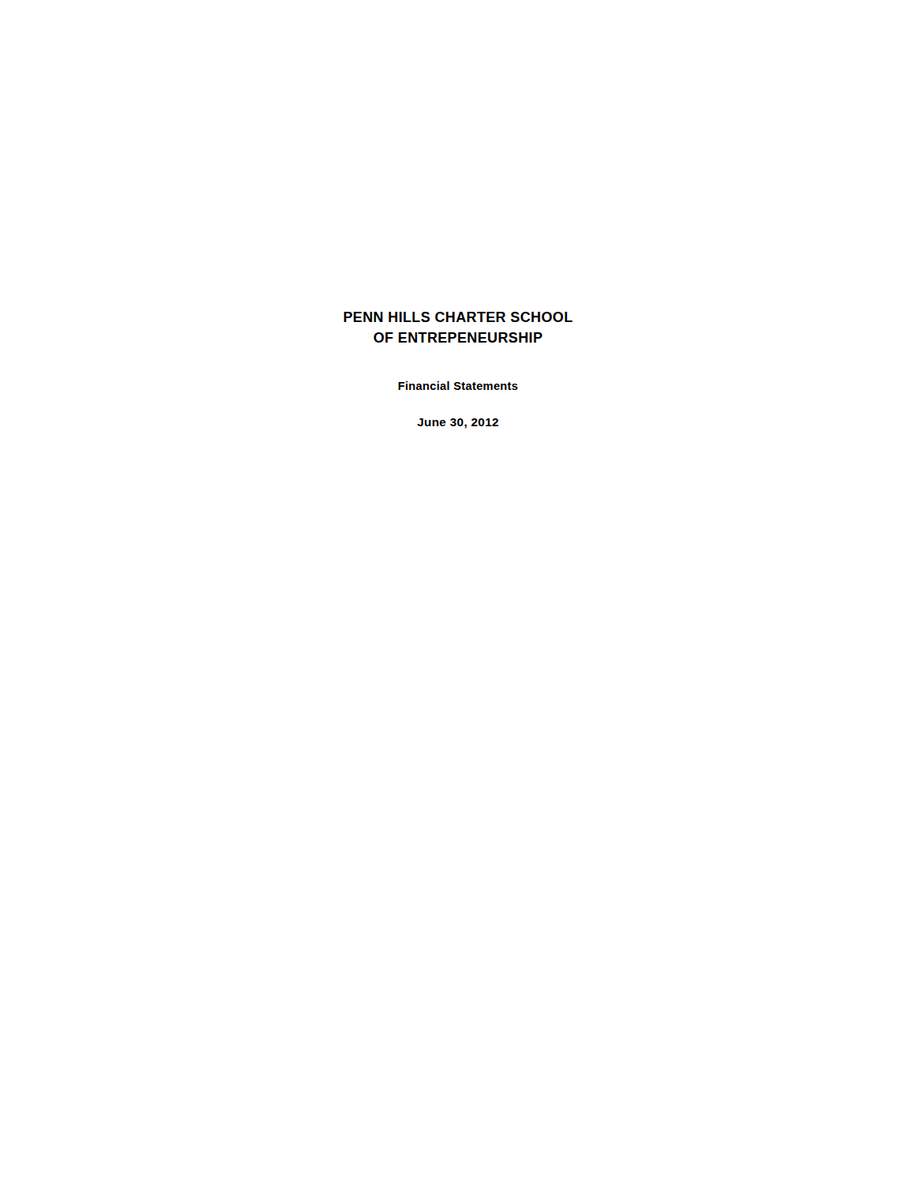PENN HILLS CHARTER SCHOOL
OF ENTREPENEURSHIP
Financial Statements
June 30, 2012